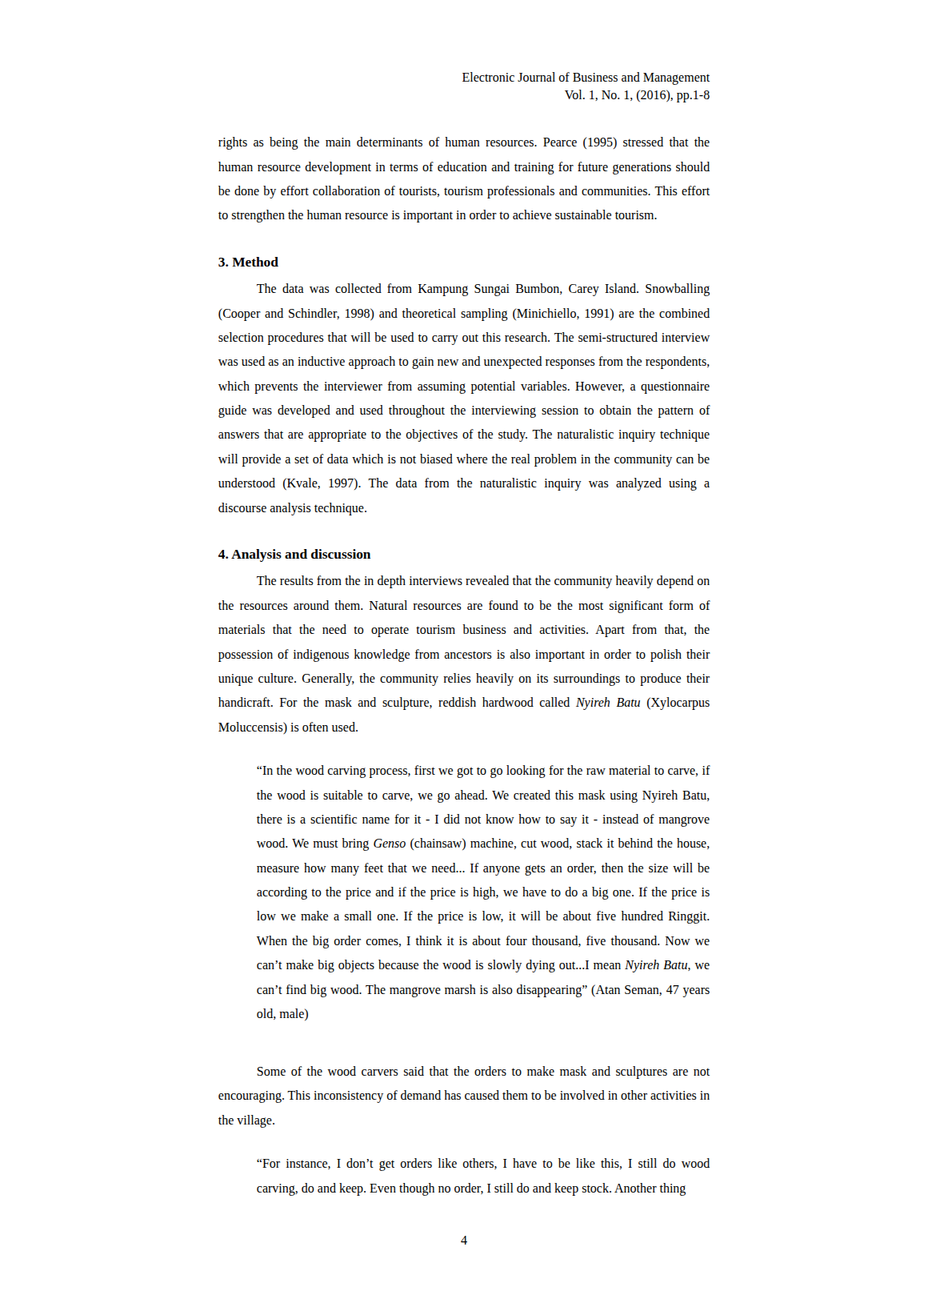Electronic Journal of Business and Management
Vol. 1, No. 1, (2016), pp.1-8
rights as being the main determinants of human resources. Pearce (1995) stressed that the human resource development in terms of education and training for future generations should be done by effort collaboration of tourists, tourism professionals and communities. This effort to strengthen the human resource is important in order to achieve sustainable tourism.
3. Method
The data was collected from Kampung Sungai Bumbon, Carey Island. Snowballing (Cooper and Schindler, 1998) and theoretical sampling (Minichiello, 1991) are the combined selection procedures that will be used to carry out this research. The semi-structured interview was used as an inductive approach to gain new and unexpected responses from the respondents, which prevents the interviewer from assuming potential variables. However, a questionnaire guide was developed and used throughout the interviewing session to obtain the pattern of answers that are appropriate to the objectives of the study. The naturalistic inquiry technique will provide a set of data which is not biased where the real problem in the community can be understood (Kvale, 1997). The data from the naturalistic inquiry was analyzed using a discourse analysis technique.
4. Analysis and discussion
The results from the in depth interviews revealed that the community heavily depend on the resources around them. Natural resources are found to be the most significant form of materials that the need to operate tourism business and activities. Apart from that, the possession of indigenous knowledge from ancestors is also important in order to polish their unique culture. Generally, the community relies heavily on its surroundings to produce their handicraft. For the mask and sculpture, reddish hardwood called Nyireh Batu (Xylocarpus Moluccensis) is often used.
“In the wood carving process, first we got to go looking for the raw material to carve, if the wood is suitable to carve, we go ahead. We created this mask using Nyireh Batu, there is a scientific name for it - I did not know how to say it - instead of mangrove wood. We must bring Genso (chainsaw) machine, cut wood, stack it behind the house, measure how many feet that we need... If anyone gets an order, then the size will be according to the price and if the price is high, we have to do a big one. If the price is low we make a small one. If the price is low, it will be about five hundred Ringgit. When the big order comes, I think it is about four thousand, five thousand. Now we can’t make big objects because the wood is slowly dying out...I mean Nyireh Batu, we can’t find big wood. The mangrove marsh is also disappearing” (Atan Seman, 47 years old, male)
Some of the wood carvers said that the orders to make mask and sculptures are not encouraging. This inconsistency of demand has caused them to be involved in other activities in the village.
“For instance, I don’t get orders like others, I have to be like this, I still do wood carving, do and keep. Even though no order, I still do and keep stock. Another thing
4